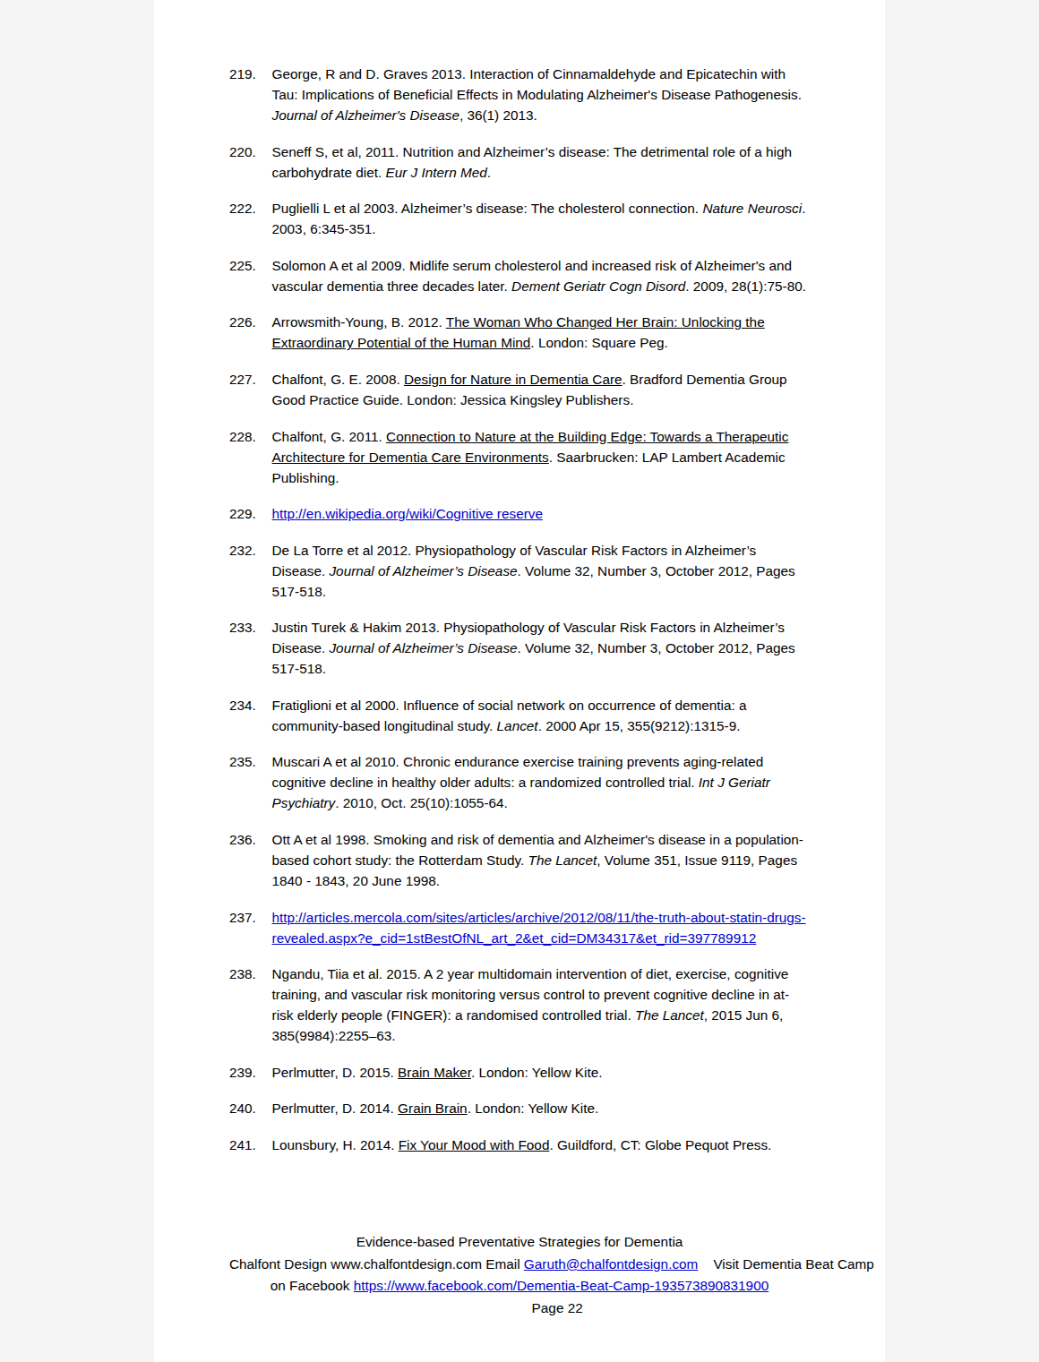219. George, R and D. Graves 2013. Interaction of Cinnamaldehyde and Epicatechin with Tau: Implications of Beneficial Effects in Modulating Alzheimer's Disease Pathogenesis. Journal of Alzheimer's Disease, 36(1) 2013.
220. Seneff S, et al, 2011. Nutrition and Alzheimer’s disease: The detrimental role of a high carbohydrate diet. Eur J Intern Med.
222. Puglielli L et al 2003. Alzheimer’s disease: The cholesterol connection. Nature Neurosci. 2003, 6:345-351.
225. Solomon A et al 2009. Midlife serum cholesterol and increased risk of Alzheimer's and vascular dementia three decades later. Dement Geriatr Cogn Disord. 2009, 28(1):75-80.
226. Arrowsmith-Young, B. 2012. The Woman Who Changed Her Brain: Unlocking the Extraordinary Potential of the Human Mind. London: Square Peg.
227. Chalfont, G. E. 2008. Design for Nature in Dementia Care. Bradford Dementia Group Good Practice Guide. London: Jessica Kingsley Publishers.
228. Chalfont, G. 2011. Connection to Nature at the Building Edge: Towards a Therapeutic Architecture for Dementia Care Environments. Saarbrucken: LAP Lambert Academic Publishing.
229. http://en.wikipedia.org/wiki/Cognitive reserve
232. De La Torre et al 2012. Physiopathology of Vascular Risk Factors in Alzheimer’s Disease. Journal of Alzheimer’s Disease. Volume 32, Number 3, October 2012, Pages 517-518.
233. Justin Turek & Hakim 2013. Physiopathology of Vascular Risk Factors in Alzheimer’s Disease. Journal of Alzheimer’s Disease. Volume 32, Number 3, October 2012, Pages 517-518.
234. Fratiglioni et al 2000. Influence of social network on occurrence of dementia: a community-based longitudinal study. Lancet. 2000 Apr 15, 355(9212):1315-9.
235. Muscari A et al 2010. Chronic endurance exercise training prevents aging-related cognitive decline in healthy older adults: a randomized controlled trial. Int J Geriatr Psychiatry. 2010, Oct. 25(10):1055-64.
236. Ott A et al 1998. Smoking and risk of dementia and Alzheimer's disease in a population-based cohort study: the Rotterdam Study. The Lancet, Volume 351, Issue 9119, Pages 1840 - 1843, 20 June 1998.
237. http://articles.mercola.com/sites/articles/archive/2012/08/11/the-truth-about-statin-drugs-revealed.aspx?e_cid=1stBestOfNL_art_2&et_cid=DM34317&et_rid=397789912
238. Ngandu, Tiia et al. 2015. A 2 year multidomain intervention of diet, exercise, cognitive training, and vascular risk monitoring versus control to prevent cognitive decline in at-risk elderly people (FINGER): a randomised controlled trial. The Lancet, 2015 Jun 6, 385(9984):2255–63.
239. Perlmutter, D. 2015. Brain Maker. London: Yellow Kite.
240. Perlmutter, D. 2014. Grain Brain. London: Yellow Kite.
241. Lounsbury, H. 2014. Fix Your Mood with Food. Guildford, CT: Globe Pequot Press.
Evidence-based Preventative Strategies for Dementia
Chalfont Design www.chalfontdesign.com Email Garuth@chalfontdesign.com Visit Dementia Beat Camp
on Facebook https://www.facebook.com/Dementia-Beat-Camp-193573890831900 Page 22